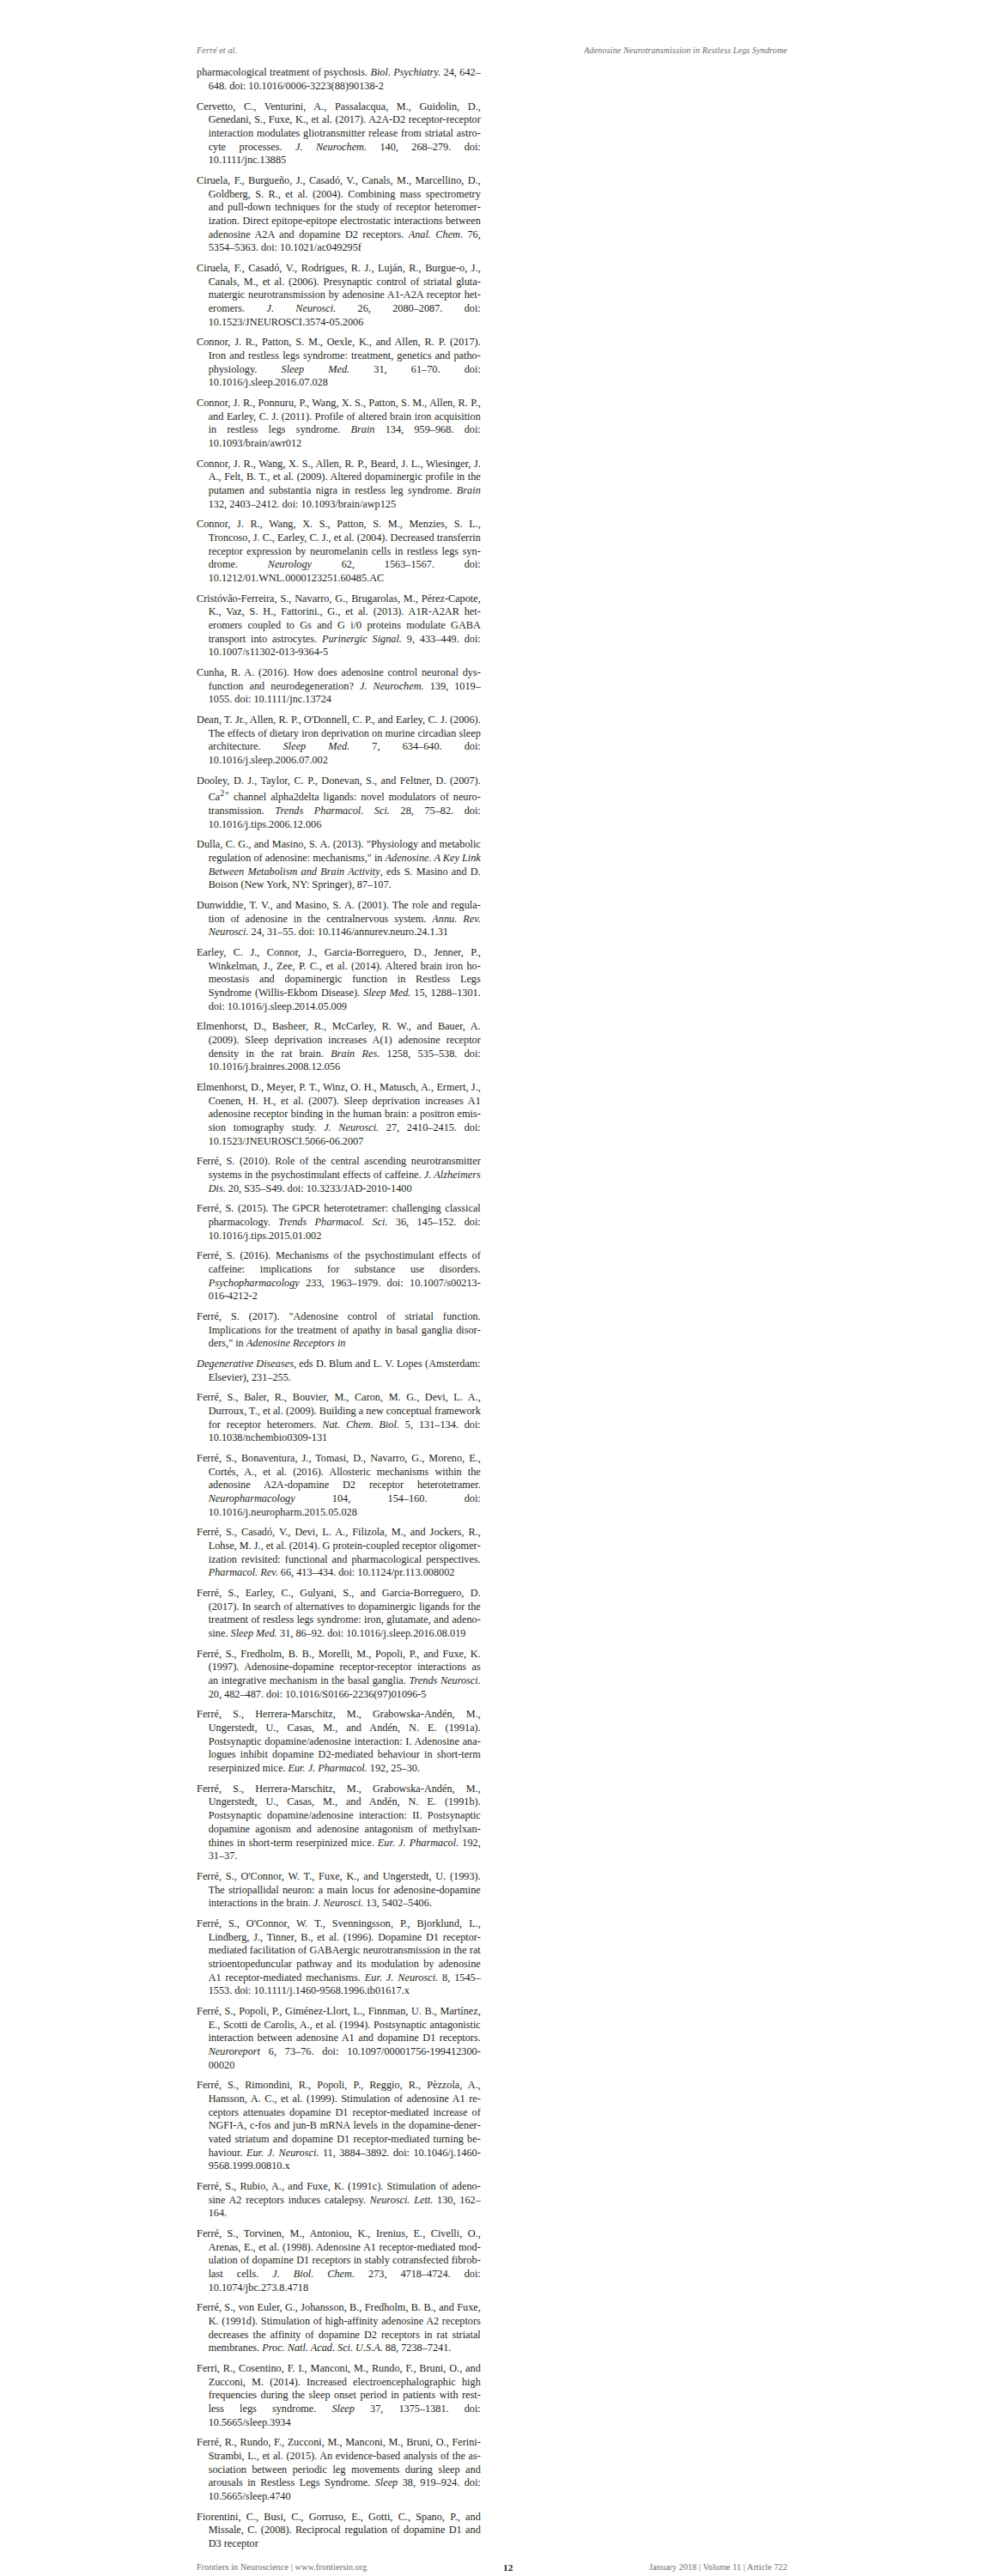Ferré et al.
Adenosine Neurotransmission in Restless Legs Syndrome
pharmacological treatment of psychosis. Biol. Psychiatry. 24, 642–648. doi: 10.1016/0006-3223(88)90138-2
Cervetto, C., Venturini, A., Passalacqua, M., Guidolin, D., Genedani, S., Fuxe, K., et al. (2017). A2A-D2 receptor-receptor interaction modulates gliotransmitter release from striatal astrocyte processes. J. Neurochem. 140, 268–279. doi: 10.1111/jnc.13885
Ciruela, F., Burgueño, J., Casadó, V., Canals, M., Marcellino, D., Goldberg, S. R., et al. (2004). Combining mass spectrometry and pull-down techniques for the study of receptor heteromerization. Direct epitope-epitope electrostatic interactions between adenosine A2A and dopamine D2 receptors. Anal. Chem. 76, 5354–5363. doi: 10.1021/ac049295f
Ciruela, F., Casadó, V., Rodrigues, R. J., Luján, R., Burgue-o, J., Canals, M., et al. (2006). Presynaptic control of striatal glutamatergic neurotransmission by adenosine A1-A2A receptor heteromers. J. Neurosci. 26, 2080–2087. doi: 10.1523/JNEUROSCI.3574-05.2006
Connor, J. R., Patton, S. M., Oexle, K., and Allen, R. P. (2017). Iron and restless legs syndrome: treatment, genetics and pathophysiology. Sleep Med. 31, 61–70. doi: 10.1016/j.sleep.2016.07.028
Connor, J. R., Ponnuru, P., Wang, X. S., Patton, S. M., Allen, R. P., and Earley, C. J. (2011). Profile of altered brain iron acquisition in restless legs syndrome. Brain 134, 959–968. doi: 10.1093/brain/awr012
Connor, J. R., Wang, X. S., Allen, R. P., Beard, J. L., Wiesinger, J. A., Felt, B. T., et al. (2009). Altered dopaminergic profile in the putamen and substantia nigra in restless leg syndrome. Brain 132, 2403–2412. doi: 10.1093/brain/awp125
Connor, J. R., Wang, X. S., Patton, S. M., Menzies, S. L., Troncoso, J. C., Earley, C. J., et al. (2004). Decreased transferrin receptor expression by neuromelanin cells in restless legs syndrome. Neurology 62, 1563–1567. doi: 10.1212/01.WNL.0000123251.60485.AC
Cristóvão-Ferreira, S., Navarro, G., Brugarolas, M., Pérez-Capote, K., Vaz, S. H., Fattorini., G., et al. (2013). A1R-A2AR heteromers coupled to Gs and G i/0 proteins modulate GABA transport into astrocytes. Purinergic Signal. 9, 433–449. doi: 10.1007/s11302-013-9364-5
Cunha, R. A. (2016). How does adenosine control neuronal dysfunction and neurodegeneration? J. Neurochem. 139, 1019–1055. doi: 10.1111/jnc.13724
Dean, T. Jr., Allen, R. P., O'Donnell, C. P., and Earley, C. J. (2006). The effects of dietary iron deprivation on murine circadian sleep architecture. Sleep Med. 7, 634–640. doi: 10.1016/j.sleep.2006.07.002
Dooley, D. J., Taylor, C. P., Donevan, S., and Feltner, D. (2007). Ca2+ channel alpha2delta ligands: novel modulators of neurotransmission. Trends Pharmacol. Sci. 28, 75–82. doi: 10.1016/j.tips.2006.12.006
Dulla, C. G., and Masino, S. A. (2013). "Physiology and metabolic regulation of adenosine: mechanisms," in Adenosine. A Key Link Between Metabolism and Brain Activity, eds S. Masino and D. Boison (New York, NY: Springer), 87–107.
Dunwiddie, T. V., and Masino, S. A. (2001). The role and regulation of adenosine in the centralnervous system. Annu. Rev. Neurosci. 24, 31–55. doi: 10.1146/annurev.neuro.24.1.31
Earley, C. J., Connor, J., Garcia-Borreguero, D., Jenner, P., Winkelman, J., Zee, P. C., et al. (2014). Altered brain iron homeostasis and dopaminergic function in Restless Legs Syndrome (Willis-Ekbom Disease). Sleep Med. 15, 1288–1301. doi: 10.1016/j.sleep.2014.05.009
Elmenhorst, D., Basheer, R., McCarley, R. W., and Bauer, A. (2009). Sleep deprivation increases A(1) adenosine receptor density in the rat brain. Brain Res. 1258, 535–538. doi: 10.1016/j.brainres.2008.12.056
Elmenhorst, D., Meyer, P. T., Winz, O. H., Matusch, A., Ermert, J., Coenen, H. H., et al. (2007). Sleep deprivation increases A1 adenosine receptor binding in the human brain: a positron emission tomography study. J. Neurosci. 27, 2410–2415. doi: 10.1523/JNEUROSCI.5066-06.2007
Ferré, S. (2010). Role of the central ascending neurotransmitter systems in the psychostimulant effects of caffeine. J. Alzheimers Dis. 20, S35–S49. doi: 10.3233/JAD-2010-1400
Ferré, S. (2015). The GPCR heterotetramer: challenging classical pharmacology. Trends Pharmacol. Sci. 36, 145–152. doi: 10.1016/j.tips.2015.01.002
Ferré, S. (2016). Mechanisms of the psychostimulant effects of caffeine: implications for substance use disorders. Psychopharmacology 233, 1963–1979. doi: 10.1007/s00213-016-4212-2
Ferré, S. (2017). "Adenosine control of striatal function. Implications for the treatment of apathy in basal ganglia disorders," in Adenosine Receptors in
Degenerative Diseases, eds D. Blum and L. V. Lopes (Amsterdam: Elsevier), 231–255.
Ferré, S., Baler, R., Bouvier, M., Caron, M. G., Devi, L. A., Durroux, T., et al. (2009). Building a new conceptual framework for receptor heteromers. Nat. Chem. Biol. 5, 131–134. doi: 10.1038/nchembio0309-131
Ferré, S., Bonaventura, J., Tomasi, D., Navarro, G., Moreno, E., Cortés, A., et al. (2016). Allosteric mechanisms within the adenosine A2A-dopamine D2 receptor heterotetramer. Neuropharmacology 104, 154–160. doi: 10.1016/j.neuropharm.2015.05.028
Ferré, S., Casadó, V., Devi, L. A., Filizola, M., and Jockers, R., Lohse, M. J., et al. (2014). G protein-coupled receptor oligomerization revisited: functional and pharmacological perspectives. Pharmacol. Rev. 66, 413–434. doi: 10.1124/pr.113.008002
Ferré, S., Earley, C., Gulyani, S., and Garcia-Borreguero, D. (2017). In search of alternatives to dopaminergic ligands for the treatment of restless legs syndrome: iron, glutamate, and adenosine. Sleep Med. 31, 86–92. doi: 10.1016/j.sleep.2016.08.019
Ferré, S., Fredholm, B. B., Morelli, M., Popoli, P., and Fuxe, K. (1997). Adenosine-dopamine receptor-receptor interactions as an integrative mechanism in the basal ganglia. Trends Neurosci. 20, 482–487. doi: 10.1016/S0166-2236(97)01096-5
Ferré, S., Herrera-Marschitz, M., Grabowska-Andén, M., Ungerstedt, U., Casas, M., and Andén, N. E. (1991a). Postsynaptic dopamine/adenosine interaction: I. Adenosine analogues inhibit dopamine D2-mediated behaviour in short-term reserpinized mice. Eur. J. Pharmacol. 192, 25–30.
Ferré, S., Herrera-Marschitz, M., Grabowska-Andén, M., Ungerstedt, U., Casas, M., and Andén, N. E. (1991b). Postsynaptic dopamine/adenosine interaction: II. Postsynaptic dopamine agonism and adenosine antagonism of methylxanthines in short-term reserpinized mice. Eur. J. Pharmacol. 192, 31–37.
Ferré, S., O'Connor, W. T., Fuxe, K., and Ungerstedt, U. (1993). The striopallidal neuron: a main locus for adenosine-dopamine interactions in the brain. J. Neurosci. 13, 5402–5406.
Ferré, S., O'Connor, W. T., Svenningsson, P., Bjorklund, L., Lindberg, J., Tinner, B., et al. (1996). Dopamine D1 receptor-mediated facilitation of GABAergic neurotransmission in the rat strioentopeduncular pathway and its modulation by adenosine A1 receptor-mediated mechanisms. Eur. J. Neurosci. 8, 1545–1553. doi: 10.1111/j.1460-9568.1996.tb01617.x
Ferré, S., Popoli, P., Giménez-Llort, L., Finnman, U. B., Martínez, E., Scotti de Carolis, A., et al. (1994). Postsynaptic antagonistic interaction between adenosine A1 and dopamine D1 receptors. Neuroreport 6, 73–76. doi: 10.1097/00001756-199412300-00020
Ferré, S., Rimondini, R., Popoli, P., Reggio, R., Pèzzola, A., Hansson, A. C., et al. (1999). Stimulation of adenosine A1 receptors attenuates dopamine D1 receptor-mediated increase of NGFI-A, c-fos and jun-B mRNA levels in the dopamine-denervated striatum and dopamine D1 receptor-mediated turning behaviour. Eur. J. Neurosci. 11, 3884–3892. doi: 10.1046/j.1460-9568.1999.00810.x
Ferré, S., Rubio, A., and Fuxe, K. (1991c). Stimulation of adenosine A2 receptors induces catalepsy. Neurosci. Lett. 130, 162–164.
Ferré, S., Torvinen, M., Antoniou, K., Irenius, E., Civelli, O., Arenas, E., et al. (1998). Adenosine A1 receptor-mediated modulation of dopamine D1 receptors in stably cotransfected fibroblast cells. J. Biol. Chem. 273, 4718–4724. doi: 10.1074/jbc.273.8.4718
Ferré, S., von Euler, G., Johansson, B., Fredholm, B. B., and Fuxe, K. (1991d). Stimulation of high-affinity adenosine A2 receptors decreases the affinity of dopamine D2 receptors in rat striatal membranes. Proc. Natl. Acad. Sci. U.S.A. 88, 7238–7241.
Ferri, R., Cosentino, F. I., Manconi, M., Rundo, F., Bruni, O., and Zucconi, M. (2014). Increased electroencephalographic high frequencies during the sleep onset period in patients with restless legs syndrome. Sleep 37, 1375–1381. doi: 10.5665/sleep.3934
Ferré, R., Rundo, F., Zucconi, M., Manconi, M., Bruni, O., Ferini-Strambi, L., et al. (2015). An evidence-based analysis of the association between periodic leg movements during sleep and arousals in Restless Legs Syndrome. Sleep 38, 919–924. doi: 10.5665/sleep.4740
Fiorentini, C., Busi, C., Gorruso, E., Gotti, C., Spano, P., and Missale, C. (2008). Reciprocal regulation of dopamine D1 and D3 receptor
Frontiers in Neuroscience | www.frontiersin.org
12
January 2018 | Volume 11 | Article 722